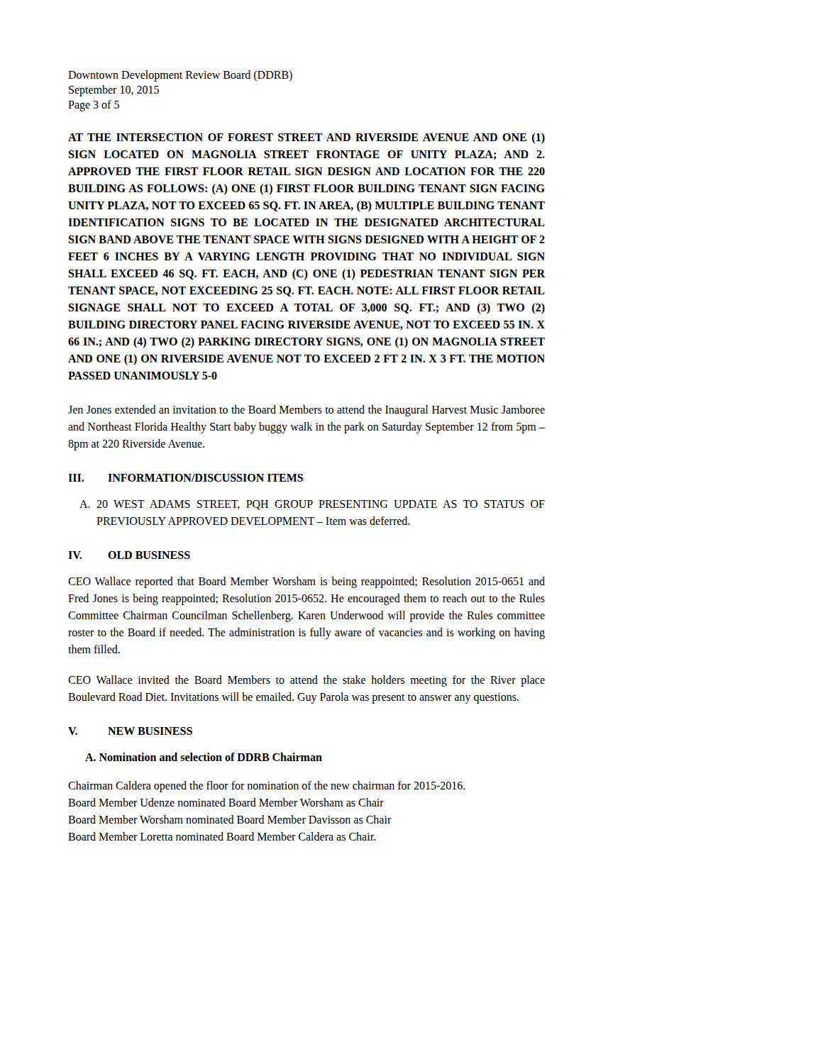Downtown Development Review Board (DDRB)
September 10, 2015
Page 3 of 5
AT THE INTERSECTION OF FOREST STREET AND RIVERSIDE AVENUE AND ONE (1) SIGN LOCATED ON MAGNOLIA STREET FRONTAGE OF UNITY PLAZA; AND 2. APPROVED THE FIRST FLOOR RETAIL SIGN DESIGN AND LOCATION FOR THE 220 BUILDING AS FOLLOWS: (A) ONE (1) FIRST FLOOR BUILDING TENANT SIGN FACING UNITY PLAZA, NOT TO EXCEED 65 SQ. FT. IN AREA, (B) MULTIPLE BUILDING TENANT IDENTIFICATION SIGNS TO BE LOCATED IN THE DESIGNATED ARCHITECTURAL SIGN BAND ABOVE THE TENANT SPACE WITH SIGNS DESIGNED WITH A HEIGHT OF 2 FEET 6 INCHES BY A VARYING LENGTH PROVIDING THAT NO INDIVIDUAL SIGN SHALL EXCEED 46 SQ. FT. EACH, AND (C) ONE (1) PEDESTRIAN TENANT SIGN PER TENANT SPACE, NOT EXCEEDING 25 SQ. FT. EACH. NOTE: ALL FIRST FLOOR RETAIL SIGNAGE SHALL NOT TO EXCEED A TOTAL OF 3,000 SQ. FT.; AND (3) TWO (2) BUILDING DIRECTORY PANEL FACING RIVERSIDE AVENUE, NOT TO EXCEED 55 IN. X 66 IN.; AND (4) TWO (2) PARKING DIRECTORY SIGNS, ONE (1) ON MAGNOLIA STREET AND ONE (1) ON RIVERSIDE AVENUE NOT TO EXCEED 2 FT 2 IN. X 3 FT. THE MOTION PASSED UNANIMOUSLY 5-0
Jen Jones extended an invitation to the Board Members to attend the Inaugural Harvest Music Jamboree and Northeast Florida Healthy Start baby buggy walk in the park on Saturday September 12 from 5pm – 8pm at 220 Riverside Avenue.
III. INFORMATION/DISCUSSION ITEMS
A. 20 WEST ADAMS STREET, PQH GROUP PRESENTING UPDATE AS TO STATUS OF PREVIOUSLY APPROVED DEVELOPMENT – Item was deferred.
IV. OLD BUSINESS
CEO Wallace reported that Board Member Worsham is being reappointed; Resolution 2015-0651 and Fred Jones is being reappointed; Resolution 2015-0652. He encouraged them to reach out to the Rules Committee Chairman Councilman Schellenberg. Karen Underwood will provide the Rules committee roster to the Board if needed. The administration is fully aware of vacancies and is working on having them filled.
CEO Wallace invited the Board Members to attend the stake holders meeting for the River place Boulevard Road Diet. Invitations will be emailed. Guy Parola was present to answer any questions.
V. NEW BUSINESS
A. Nomination and selection of DDRB Chairman
Chairman Caldera opened the floor for nomination of the new chairman for 2015-2016.
Board Member Udenze nominated Board Member Worsham as Chair
Board Member Worsham nominated Board Member Davisson as Chair
Board Member Loretta nominated Board Member Caldera as Chair.